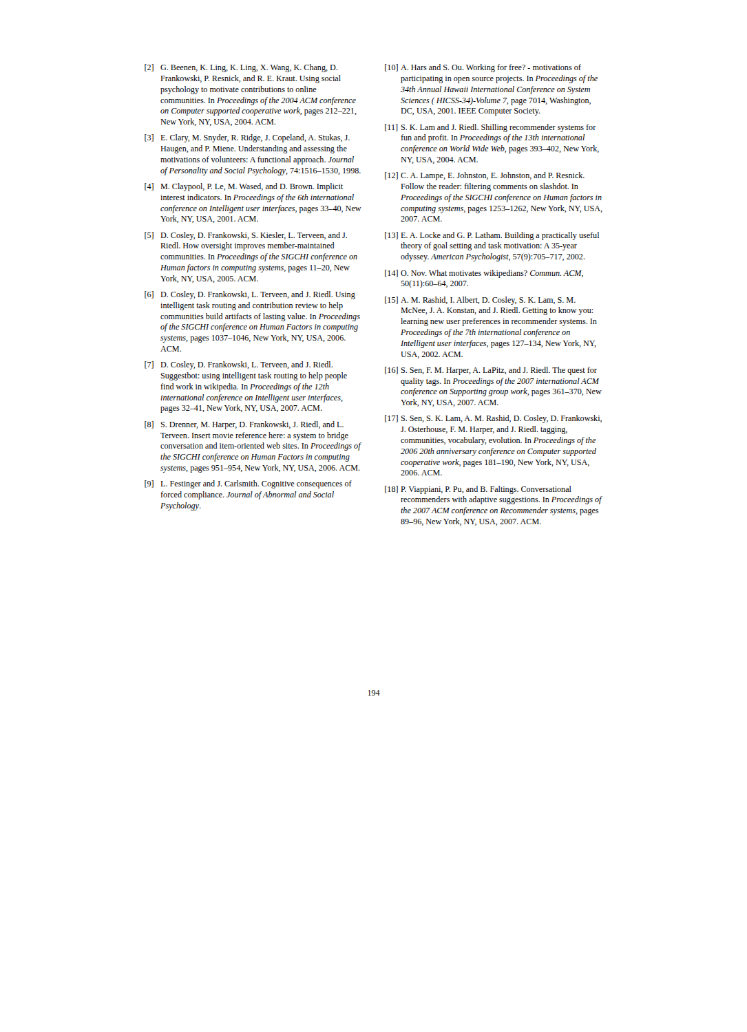[2] G. Beenen, K. Ling, K. Ling, X. Wang, K. Chang, D. Frankowski, P. Resnick, and R. E. Kraut. Using social psychology to motivate contributions to online communities. In Proceedings of the 2004 ACM conference on Computer supported cooperative work, pages 212–221, New York, NY, USA, 2004. ACM.
[3] E. Clary, M. Snyder, R. Ridge, J. Copeland, A. Stukas, J. Haugen, and P. Miene. Understanding and assessing the motivations of volunteers: A functional approach. Journal of Personality and Social Psychology, 74:1516–1530, 1998.
[4] M. Claypool, P. Le, M. Wased, and D. Brown. Implicit interest indicators. In Proceedings of the 6th international conference on Intelligent user interfaces, pages 33–40, New York, NY, USA, 2001. ACM.
[5] D. Cosley, D. Frankowski, S. Kiesler, L. Terveen, and J. Riedl. How oversight improves member-maintained communities. In Proceedings of the SIGCHI conference on Human factors in computing systems, pages 11–20, New York, NY, USA, 2005. ACM.
[6] D. Cosley, D. Frankowski, L. Terveen, and J. Riedl. Using intelligent task routing and contribution review to help communities build artifacts of lasting value. In Proceedings of the SIGCHI conference on Human Factors in computing systems, pages 1037–1046, New York, NY, USA, 2006. ACM.
[7] D. Cosley, D. Frankowski, L. Terveen, and J. Riedl. Suggestbot: using intelligent task routing to help people find work in wikipedia. In Proceedings of the 12th international conference on Intelligent user interfaces, pages 32–41, New York, NY, USA, 2007. ACM.
[8] S. Drenner, M. Harper, D. Frankowski, J. Riedl, and L. Terveen. Insert movie reference here: a system to bridge conversation and item-oriented web sites. In Proceedings of the SIGCHI conference on Human Factors in computing systems, pages 951–954, New York, NY, USA, 2006. ACM.
[9] L. Festinger and J. Carlsmith. Cognitive consequences of forced compliance. Journal of Abnormal and Social Psychology.
[10] A. Hars and S. Ou. Working for free? - motivations of participating in open source projects. In Proceedings of the 34th Annual Hawaii International Conference on System Sciences ( HICSS-34)-Volume 7, page 7014, Washington, DC, USA, 2001. IEEE Computer Society.
[11] S. K. Lam and J. Riedl. Shilling recommender systems for fun and profit. In Proceedings of the 13th international conference on World Wide Web, pages 393–402, New York, NY, USA, 2004. ACM.
[12] C. A. Lampe, E. Johnston, E. Johnston, and P. Resnick. Follow the reader: filtering comments on slashdot. In Proceedings of the SIGCHI conference on Human factors in computing systems, pages 1253–1262, New York, NY, USA, 2007. ACM.
[13] E. A. Locke and G. P. Latham. Building a practically useful theory of goal setting and task motivation: A 35-year odyssey. American Psychologist, 57(9):705–717, 2002.
[14] O. Nov. What motivates wikipedians? Commun. ACM, 50(11):60–64, 2007.
[15] A. M. Rashid, I. Albert, D. Cosley, S. K. Lam, S. M. McNee, J. A. Konstan, and J. Riedl. Getting to know you: learning new user preferences in recommender systems. In Proceedings of the 7th international conference on Intelligent user interfaces, pages 127–134, New York, NY, USA, 2002. ACM.
[16] S. Sen, F. M. Harper, A. LaPitz, and J. Riedl. The quest for quality tags. In Proceedings of the 2007 international ACM conference on Supporting group work, pages 361–370, New York, NY, USA, 2007. ACM.
[17] S. Sen, S. K. Lam, A. M. Rashid, D. Cosley, D. Frankowski, J. Osterhouse, F. M. Harper, and J. Riedl. tagging, communities, vocabulary, evolution. In Proceedings of the 2006 20th anniversary conference on Computer supported cooperative work, pages 181–190, New York, NY, USA, 2006. ACM.
[18] P. Viappiani, P. Pu, and B. Faltings. Conversational recommenders with adaptive suggestions. In Proceedings of the 2007 ACM conference on Recommender systems, pages 89–96, New York, NY, USA, 2007. ACM.
194